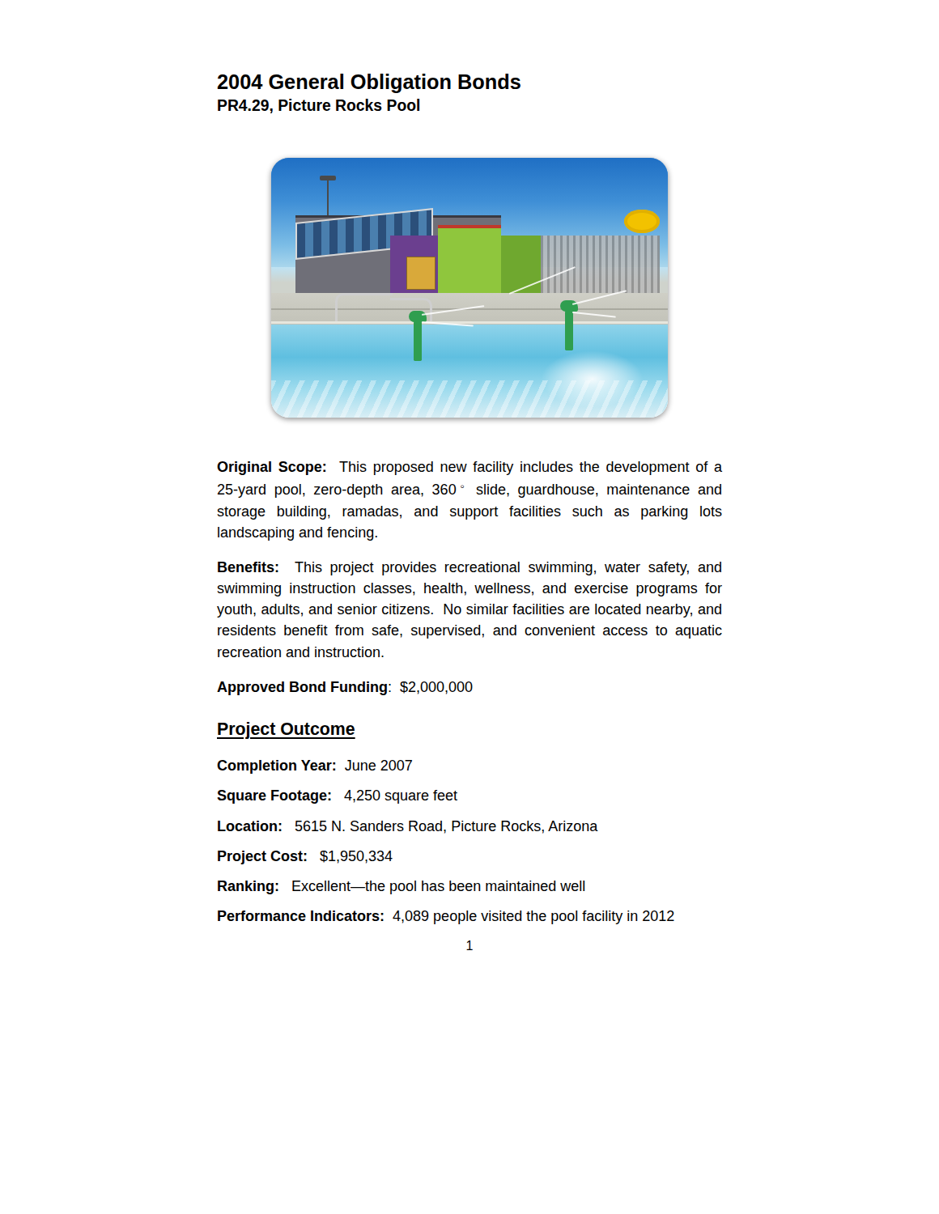2004 General Obligation Bonds
PR4.29, Picture Rocks Pool
Original Scope: This proposed new facility includes the development of a 25-yard pool, zero-depth area, 360◦ slide, guardhouse, maintenance and storage building, ramadas, and support facilities such as parking lots landscaping and fencing.
Benefits: This project provides recreational swimming, water safety, and swimming instruction classes, health, wellness, and exercise programs for youth, adults, and senior citizens. No similar facilities are located nearby, and residents benefit from safe, supervised, and convenient access to aquatic recreation and instruction.
Approved Bond Funding: $2,000,000
Project Outcome
Completion Year: June 2007
Square Footage: 4,250 square feet
Location: 5615 N. Sanders Road, Picture Rocks, Arizona
Project Cost: $1,950,334
Ranking: Excellent—the pool has been maintained well
Performance Indicators: 4,089 people visited the pool facility in 2012
1